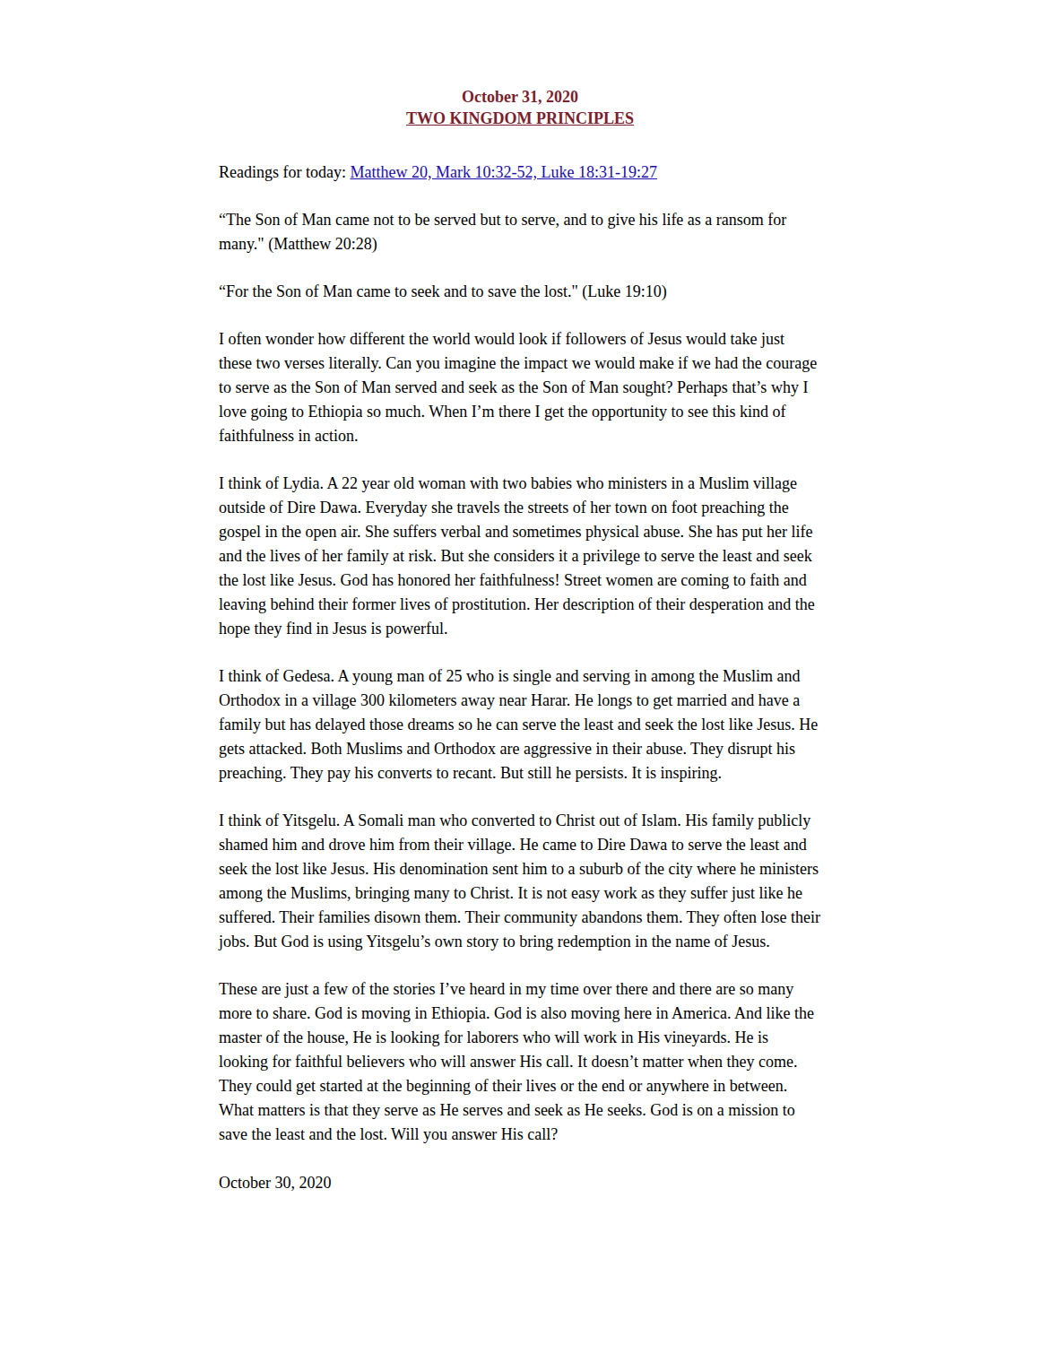October 31, 2020
Two Kingdom Principles
Readings for today: Matthew 20, Mark 10:32-52, Luke 18:31-19:27
“The Son of Man came not to be served but to serve, and to give his life as a ransom for many." (Matthew 20:28)
“For the Son of Man came to seek and to save the lost." (Luke 19:10)
I often wonder how different the world would look if followers of Jesus would take just these two verses literally. Can you imagine the impact we would make if we had the courage to serve as the Son of Man served and seek as the Son of Man sought? Perhaps that’s why I love going to Ethiopia so much. When I’m there I get the opportunity to see this kind of faithfulness in action.
I think of Lydia. A 22 year old woman with two babies who ministers in a Muslim village outside of Dire Dawa. Everyday she travels the streets of her town on foot preaching the gospel in the open air. She suffers verbal and sometimes physical abuse. She has put her life and the lives of her family at risk. But she considers it a privilege to serve the least and seek the lost like Jesus. God has honored her faithfulness! Street women are coming to faith and leaving behind their former lives of prostitution. Her description of their desperation and the hope they find in Jesus is powerful.
I think of Gedesa. A young man of 25 who is single and serving in among the Muslim and Orthodox in a village 300 kilometers away near Harar. He longs to get married and have a family but has delayed those dreams so he can serve the least and seek the lost like Jesus. He gets attacked. Both Muslims and Orthodox are aggressive in their abuse. They disrupt his preaching. They pay his converts to recant. But still he persists. It is inspiring.
I think of Yitsgelu. A Somali man who converted to Christ out of Islam. His family publicly shamed him and drove him from their village. He came to Dire Dawa to serve the least and seek the lost like Jesus. His denomination sent him to a suburb of the city where he ministers among the Muslims, bringing many to Christ. It is not easy work as they suffer just like he suffered. Their families disown them. Their community abandons them. They often lose their jobs. But God is using Yitsgelu’s own story to bring redemption in the name of Jesus.
These are just a few of the stories I’ve heard in my time over there and there are so many more to share. God is moving in Ethiopia. God is also moving here in America. And like the master of the house, He is looking for laborers who will work in His vineyards. He is looking for faithful believers who will answer His call. It doesn’t matter when they come. They could get started at the beginning of their lives or the end or anywhere in between. What matters is that they serve as He serves and seek as He seeks. God is on a mission to save the least and the lost. Will you answer His call?
October 30, 2020